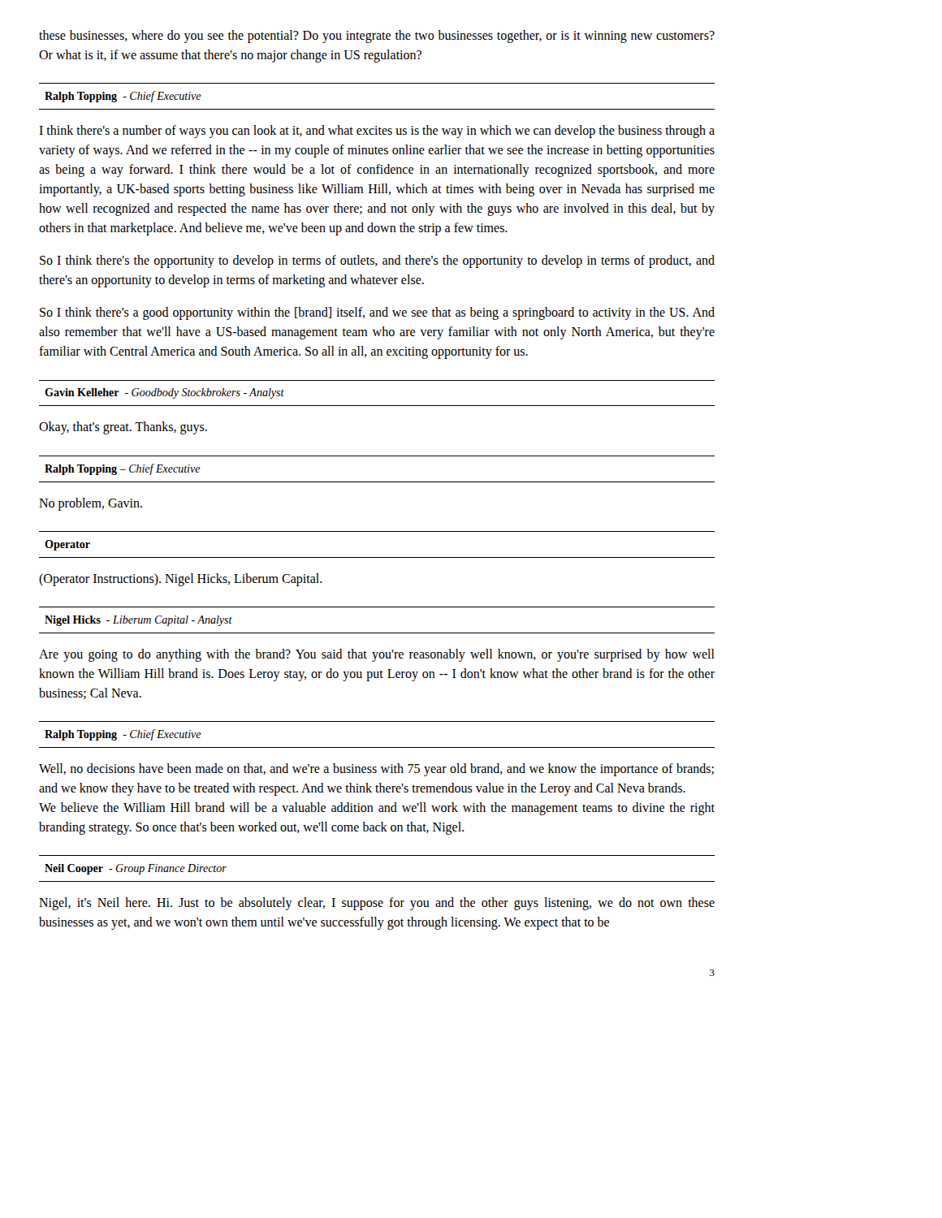these businesses, where do you see the potential? Do you integrate the two businesses together, or is it winning new customers? Or what is it, if we assume that there's no major change in US regulation?
Ralph Topping - Chief Executive
I think there's a number of ways you can look at it, and what excites us is the way in which we can develop the business through a variety of ways. And we referred in the -- in my couple of minutes online earlier that we see the increase in betting opportunities as being a way forward. I think there would be a lot of confidence in an internationally recognized sportsbook, and more importantly, a UK-based sports betting business like William Hill, which at times with being over in Nevada has surprised me how well recognized and respected the name has over there; and not only with the guys who are involved in this deal, but by others in that marketplace. And believe me, we've been up and down the strip a few times.
So I think there's the opportunity to develop in terms of outlets, and there's the opportunity to develop in terms of product, and there's an opportunity to develop in terms of marketing and whatever else.
So I think there's a good opportunity within the [brand] itself, and we see that as being a springboard to activity in the US. And also remember that we'll have a US-based management team who are very familiar with not only North America, but they're familiar with Central America and South America. So all in all, an exciting opportunity for us.
Gavin Kelleher - Goodbody Stockbrokers - Analyst
Okay, that's great. Thanks, guys.
Ralph Topping – Chief Executive
No problem, Gavin.
Operator
(Operator Instructions). Nigel Hicks, Liberum Capital.
Nigel Hicks - Liberum Capital - Analyst
Are you going to do anything with the brand? You said that you're reasonably well known, or you're surprised by how well known the William Hill brand is. Does Leroy stay, or do you put Leroy on -- I don't know what the other brand is for the other business; Cal Neva.
Ralph Topping - Chief Executive
Well, no decisions have been made on that, and we're a business with 75 year old brand, and we know the importance of brands; and we know they have to be treated with respect. And we think there's tremendous value in the Leroy and Cal Neva brands.
We believe the William Hill brand will be a valuable addition and we'll work with the management teams to divine the right branding strategy. So once that's been worked out, we'll come back on that, Nigel.
Neil Cooper - Group Finance Director
Nigel, it's Neil here. Hi. Just to be absolutely clear, I suppose for you and the other guys listening, we do not own these businesses as yet, and we won't own them until we've successfully got through licensing. We expect that to be
3